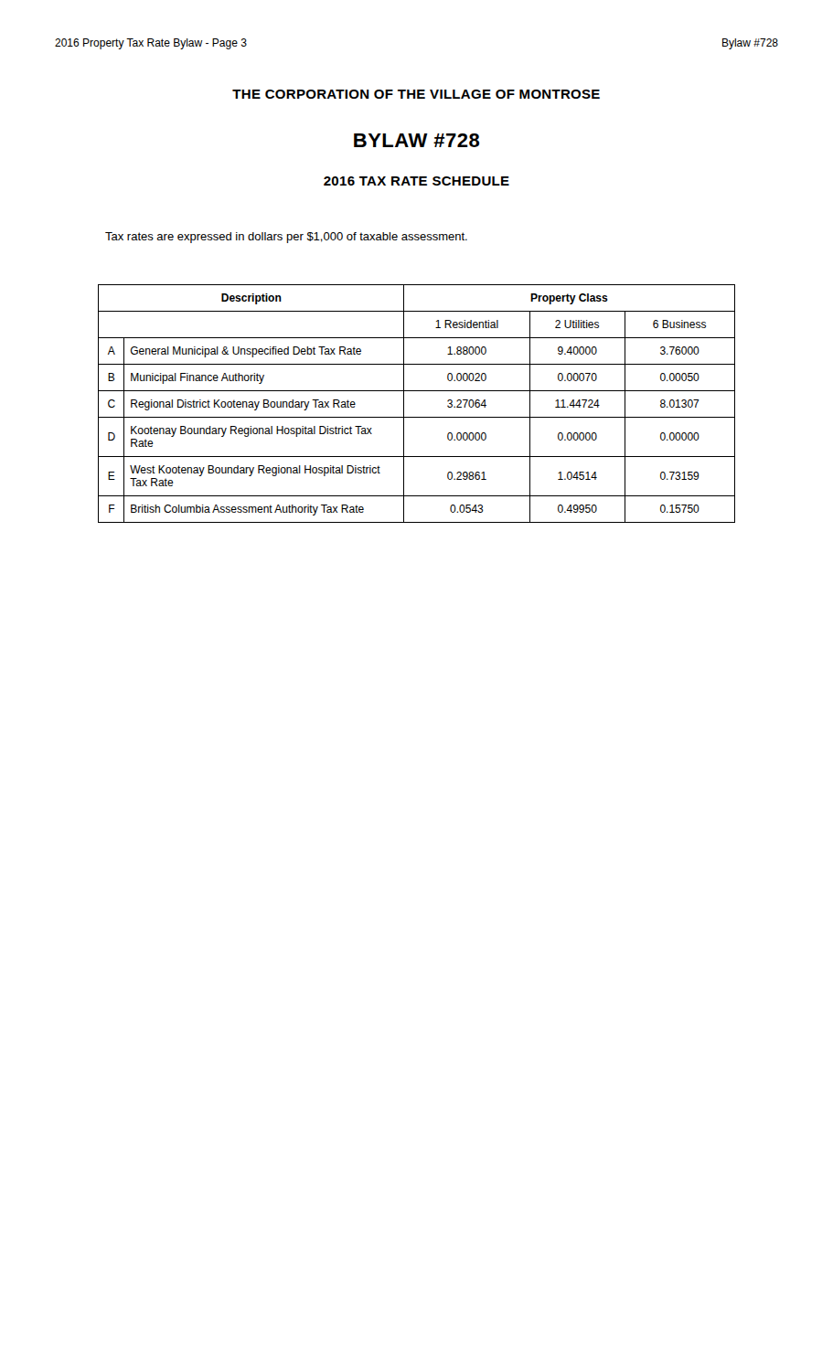2016 Property Tax Rate Bylaw - Page 3 Bylaw #728
THE CORPORATION OF THE VILLAGE OF MONTROSE
BYLAW #728
2016 TAX RATE SCHEDULE
Tax rates are expressed in dollars per $1,000 of taxable assessment.
| Description | Property Class |
| --- | --- |
| | 1 Residential | 2 Utilities | 6 Business |
| A | General Municipal & Unspecified Debt Tax Rate | 1.88000 | 9.40000 | 3.76000 |
| B | Municipal Finance Authority | 0.00020 | 0.00070 | 0.00050 |
| C | Regional District Kootenay Boundary Tax Rate | 3.27064 | 11.44724 | 8.01307 |
| D | Kootenay Boundary Regional Hospital District Tax Rate | 0.00000 | 0.00000 | 0.00000 |
| E | West Kootenay Boundary Regional Hospital District Tax Rate | 0.29861 | 1.04514 | 0.73159 |
| F | British Columbia Assessment Authority Tax Rate | 0.0543 | 0.49950 | 0.15750 |